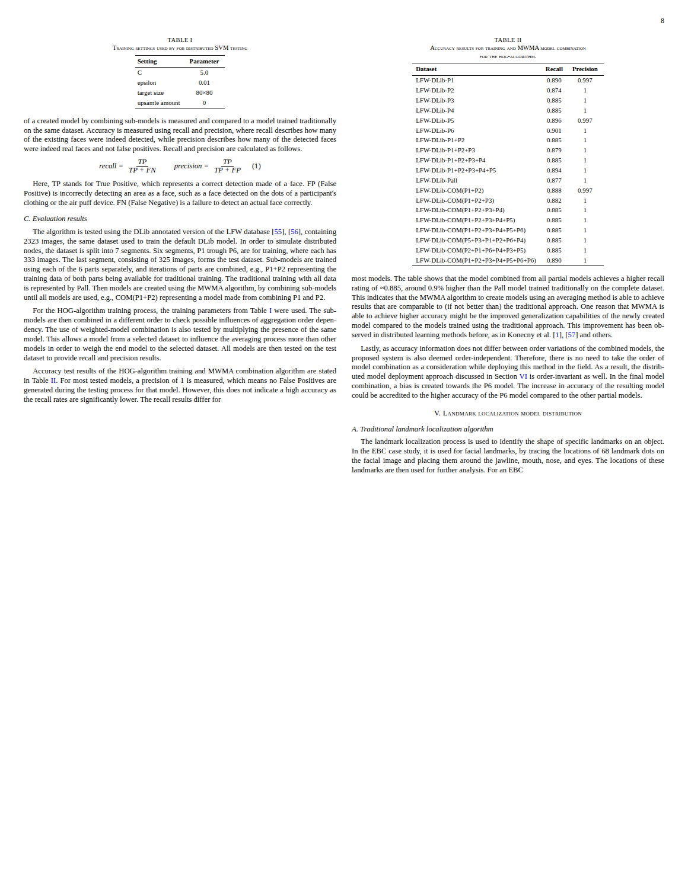8
TABLE I Training settings used by for distributed SVM testing
| Setting | Parameter |
| --- | --- |
| C | 5.0 |
| epsilon | 0.01 |
| target size | 80×80 |
| upsamle amount | 0 |
of a created model by combining sub-models is measured and compared to a model trained traditionally on the same dataset. Accuracy is measured using recall and precision, where recall describes how many of the existing faces were indeed detected, while precision describes how many of the detected faces were indeed real faces and not false positives. Recall and precision are calculated as follows.
recall = TP TP + FN precision = TP TP + FP (1)
Here, TP stands for True Positive, which represents a correct detection made of a face. FP (False Positive) is incorrectly detecting an area as a face, such as a face detected on the dots of a participant's clothing or the air puff device. FN (False Negative) is a failure to detect an actual face correctly.
C. Evaluation results
The algorithm is tested using the DLib annotated version of the LFW database [55], [56], containing 2323 images, the same dataset used to train the default DLib model. In order to simulate distributed nodes, the dataset is split into 7 segments. Six segments, P1 trough P6, are for training, where each has 333 images. The last segment, consisting of 325 images, forms the test dataset. Sub-models are trained using each of the 6 parts separately, and iterations of parts are combined, e.g., P1+P2 representing the training data of both parts being available for traditional training. The traditional training with all data is represented by Pall. Then models are created using the MWMA algorithm, by combining sub-models until all models are used, e.g., COM(P1+P2) representing a model made from combining P1 and P2.
For the HOG-algorithm training process, the training parameters from Table I were used. The sub-models are then combined in a different order to check possible influences of aggregation order dependency. The use of weighted-model combination is also tested by multiplying the presence of the same model. This allows a model from a selected dataset to influence the averaging process more than other models in order to weigh the end model to the selected dataset. All models are then tested on the test dataset to provide recall and precision results.
Accuracy test results of the HOG-algorithm training and MWMA combination algorithm are stated in Table II. For most tested models, a precision of 1 is measured, which means no False Positives are generated during the testing process for that model. However, this does not indicate a high accuracy as the recall rates are significantly lower. The recall results differ for
TABLE II Accuracy results for training and MWMA model combination
for the hog-algorithm.
| Dataset | Recall | Precision |
| --- | --- | --- |
| LFW-DLib-P1 | 0.890 | 0.997 |
| LFW-DLib-P2 | 0.874 | 1 |
| LFW-DLib-P3 | 0.885 | 1 |
| LFW-DLib-P4 | 0.885 | 1 |
| LFW-DLib-P5 | 0.896 | 0.997 |
| LFW-DLib-P6 | 0.901 | 1 |
| LFW-DLib-P1+P2 | 0.885 | 1 |
| LFW-DLib-P1+P2+P3 | 0.879 | 1 |
| LFW-DLib-P1+P2+P3+P4 | 0.885 | 1 |
| LFW-DLib-P1+P2+P3+P4+P5 | 0.894 | 1 |
| LFW-DLib-Pall | 0.877 | 1 |
| LFW-DLib-COM(P1+P2) | 0.888 | 0.997 |
| LFW-DLib-COM(P1+P2+P3) | 0.882 | 1 |
| LFW-DLib-COM(P1+P2+P3+P4) | 0.885 | 1 |
| LFW-DLib-COM(P1+P2+P3+P4+P5) | 0.885 | 1 |
| LFW-DLib-COM(P1+P2+P3+P4+P5+P6) | 0.885 | 1 |
| LFW-DLib-COM(P5+P3+P1+P2+P6+P4) | 0.885 | 1 |
| LFW-DLib-COM(P2+P1+P6+P4+P3+P5) | 0.885 | 1 |
| LFW-DLib-COM(P1+P2+P3+P4+P5+P6+P6) | 0.890 | 1 |
most models. The table shows that the model combined from all partial models achieves a higher recall rating of ≈0.885, around 0.9% higher than the Pall model trained traditionally on the complete dataset. This indicates that the MWMA algorithm to create models using an averaging method is able to achieve results that are comparable to (if not better than) the traditional approach. One reason that MWMA is able to achieve higher accuracy might be the improved generalization capabilities of the newly created model compared to the models trained using the traditional approach. This improvement has been observed in distributed learning methods before, as in Konecny et al. [1], [57] and others.
Lastly, as accuracy information does not differ between order variations of the combined models, the proposed system is also deemed order-independent. Therefore, there is no need to take the order of model combination as a consideration while deploying this method in the field. As a result, the distributed model deployment approach discussed in Section VI is order-invariant as well. In the final model combination, a bias is created towards the P6 model. The increase in accuracy of the resulting model could be accredited to the higher accuracy of the P6 model compared to the other partial models.
V. Landmark localization model distribution
A. Traditional landmark localization algorithm
The landmark localization process is used to identify the shape of specific landmarks on an object. In the EBC case study, it is used for facial landmarks, by tracing the locations of 68 landmark dots on the facial image and placing them around the jawline, mouth, nose, and eyes. The locations of these landmarks are then used for further analysis. For an EBC